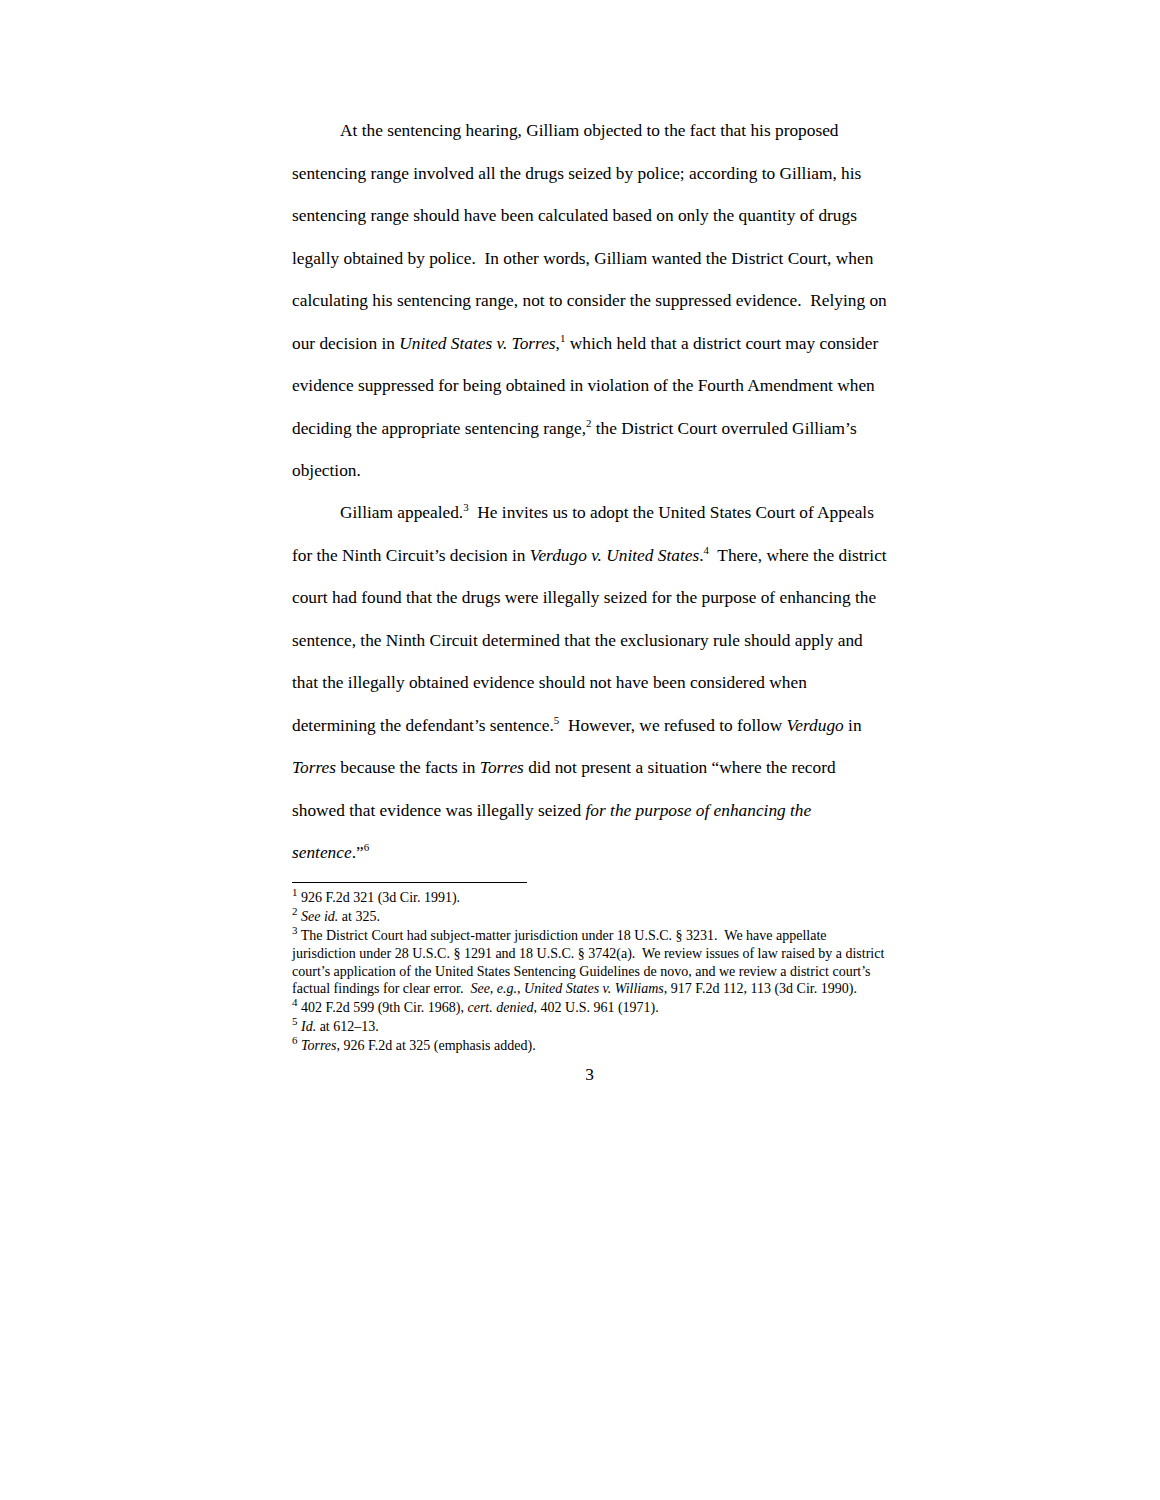At the sentencing hearing, Gilliam objected to the fact that his proposed sentencing range involved all the drugs seized by police; according to Gilliam, his sentencing range should have been calculated based on only the quantity of drugs legally obtained by police. In other words, Gilliam wanted the District Court, when calculating his sentencing range, not to consider the suppressed evidence. Relying on our decision in United States v. Torres,1 which held that a district court may consider evidence suppressed for being obtained in violation of the Fourth Amendment when deciding the appropriate sentencing range,2 the District Court overruled Gilliam’s objection.
Gilliam appealed.3 He invites us to adopt the United States Court of Appeals for the Ninth Circuit’s decision in Verdugo v. United States.4 There, where the district court had found that the drugs were illegally seized for the purpose of enhancing the sentence, the Ninth Circuit determined that the exclusionary rule should apply and that the illegally obtained evidence should not have been considered when determining the defendant’s sentence.5 However, we refused to follow Verdugo in Torres because the facts in Torres did not present a situation “where the record showed that evidence was illegally seized for the purpose of enhancing the sentence.”6
1 926 F.2d 321 (3d Cir. 1991).
2 See id. at 325.
3 The District Court had subject-matter jurisdiction under 18 U.S.C. § 3231. We have appellate jurisdiction under 28 U.S.C. § 1291 and 18 U.S.C. § 3742(a). We review issues of law raised by a district court’s application of the United States Sentencing Guidelines de novo, and we review a district court’s factual findings for clear error. See, e.g., United States v. Williams, 917 F.2d 112, 113 (3d Cir. 1990).
4 402 F.2d 599 (9th Cir. 1968), cert. denied, 402 U.S. 961 (1971).
5 Id. at 612–13.
6 Torres, 926 F.2d at 325 (emphasis added).
3